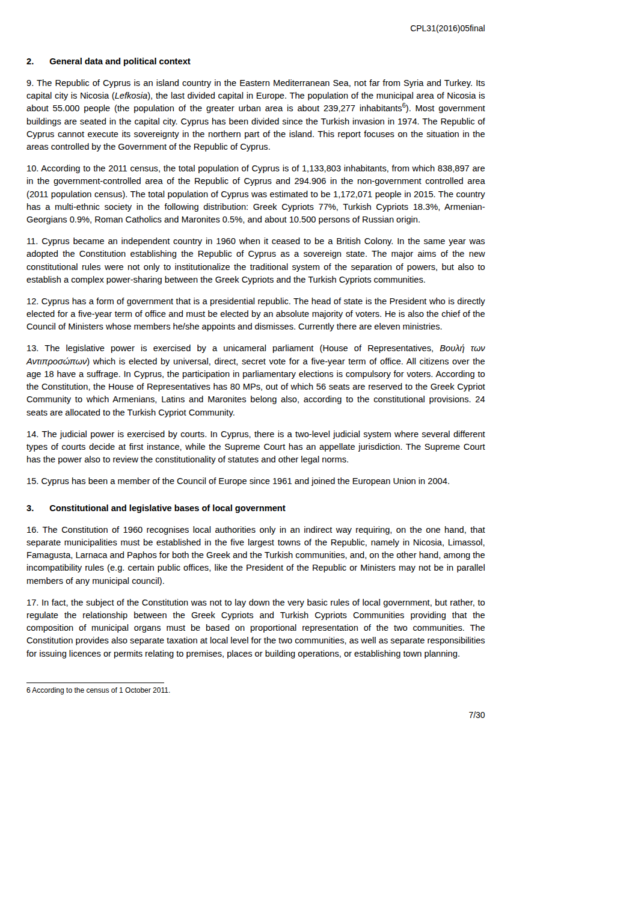CPL31(2016)05final
2. General data and political context
9. The Republic of Cyprus is an island country in the Eastern Mediterranean Sea, not far from Syria and Turkey. Its capital city is Nicosia (Lefkosia), the last divided capital in Europe. The population of the municipal area of Nicosia is about 55.000 people (the population of the greater urban area is about 239,277 inhabitants6). Most government buildings are seated in the capital city. Cyprus has been divided since the Turkish invasion in 1974. The Republic of Cyprus cannot execute its sovereignty in the northern part of the island. This report focuses on the situation in the areas controlled by the Government of the Republic of Cyprus.
10. According to the 2011 census, the total population of Cyprus is of 1,133,803 inhabitants, from which 838,897 are in the government-controlled area of the Republic of Cyprus and 294.906 in the non-government controlled area (2011 population census). The total population of Cyprus was estimated to be 1,172,071 people in 2015. The country has a multi-ethnic society in the following distribution: Greek Cypriots 77%, Turkish Cypriots 18.3%, Armenian-Georgians 0.9%, Roman Catholics and Maronites 0.5%, and about 10.500 persons of Russian origin.
11. Cyprus became an independent country in 1960 when it ceased to be a British Colony. In the same year was adopted the Constitution establishing the Republic of Cyprus as a sovereign state. The major aims of the new constitutional rules were not only to institutionalize the traditional system of the separation of powers, but also to establish a complex power-sharing between the Greek Cypriots and the Turkish Cypriots communities.
12. Cyprus has a form of government that is a presidential republic. The head of state is the President who is directly elected for a five-year term of office and must be elected by an absolute majority of voters. He is also the chief of the Council of Ministers whose members he/she appoints and dismisses. Currently there are eleven ministries.
13. The legislative power is exercised by a unicameral parliament (House of Representatives, Βουλή των Αντιπροσώπων) which is elected by universal, direct, secret vote for a five-year term of office. All citizens over the age 18 have a suffrage. In Cyprus, the participation in parliamentary elections is compulsory for voters. According to the Constitution, the House of Representatives has 80 MPs, out of which 56 seats are reserved to the Greek Cypriot Community to which Armenians, Latins and Maronites belong also, according to the constitutional provisions. 24 seats are allocated to the Turkish Cypriot Community.
14. The judicial power is exercised by courts. In Cyprus, there is a two-level judicial system where several different types of courts decide at first instance, while the Supreme Court has an appellate jurisdiction. The Supreme Court has the power also to review the constitutionality of statutes and other legal norms.
15. Cyprus has been a member of the Council of Europe since 1961 and joined the European Union in 2004.
3. Constitutional and legislative bases of local government
16. The Constitution of 1960 recognises local authorities only in an indirect way requiring, on the one hand, that separate municipalities must be established in the five largest towns of the Republic, namely in Nicosia, Limassol, Famagusta, Larnaca and Paphos for both the Greek and the Turkish communities, and, on the other hand, among the incompatibility rules (e.g. certain public offices, like the President of the Republic or Ministers may not be in parallel members of any municipal council).
17. In fact, the subject of the Constitution was not to lay down the very basic rules of local government, but rather, to regulate the relationship between the Greek Cypriots and Turkish Cypriots Communities providing that the composition of municipal organs must be based on proportional representation of the two communities. The Constitution provides also separate taxation at local level for the two communities, as well as separate responsibilities for issuing licences or permits relating to premises, places or building operations, or establishing town planning.
6 According to the census of 1 October 2011.
7/30